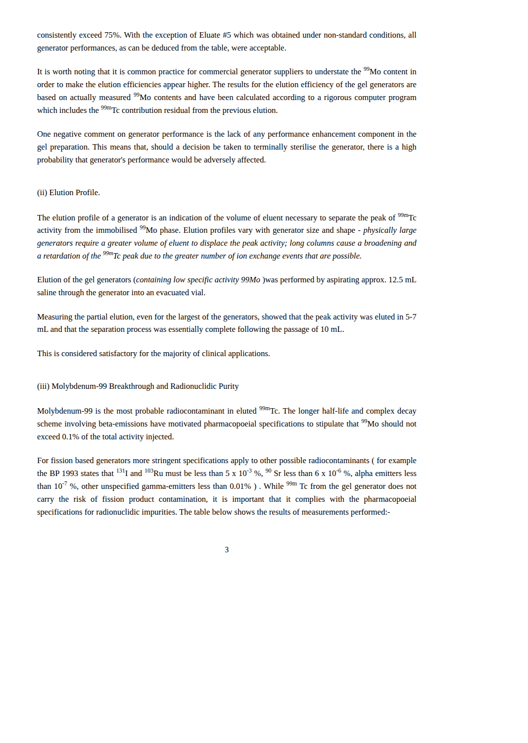consistently exceed 75%. With the exception of Eluate #5 which was obtained under non-standard conditions, all generator performances, as can be deduced from the table, were acceptable.
It is worth noting that it is common practice for commercial generator suppliers to understate the 99Mo content in order to make the elution efficiencies appear higher. The results for the elution efficiency of the gel generators are based on actually measured 99Mo contents and have been calculated according to a rigorous computer program which includes the 99mTc contribution residual from the previous elution.
One negative comment on generator performance is the lack of any performance enhancement component in the gel preparation. This means that, should a decision be taken to terminally sterilise the generator, there is a high probability that generator's performance would be adversely affected.
(ii) Elution Profile.
The elution profile of a generator is an indication of the volume of eluent necessary to separate the peak of 99mTc activity from the immobilised 99Mo phase. Elution profiles vary with generator size and shape - physically large generators require a greater volume of eluent to displace the peak activity; long columns cause a broadening and a retardation of the 99mTc peak due to the greater number of ion exchange events that are possible.
Elution of the gel generators (containing low specific activity 99Mo )was performed by aspirating approx. 12.5 mL saline through the generator into an evacuated vial.
Measuring the partial elution, even for the largest of the generators, showed that the peak activity was eluted in 5-7 mL and that the separation process was essentially complete following the passage of 10 mL.
This is considered satisfactory for the majority of clinical applications.
(iii) Molybdenum-99 Breakthrough and Radionuclidic Purity
Molybdenum-99 is the most probable radiocontaminant in eluted 99mTc. The longer half-life and complex decay scheme involving beta-emissions have motivated pharmacopoeial specifications to stipulate that 99Mo should not exceed 0.1% of the total activity injected.
For fission based generators more stringent specifications apply to other possible radiocontaminants ( for example the BP 1993 states that 131I and 103Ru must be less than 5 x 10-3 %, 90 Sr less than 6 x 10-6 %, alpha emitters less than 10-7 %, other unspecified gamma-emitters less than 0.01% ) . While 99m Tc from the gel generator does not carry the risk of fission product contamination, it is important that it complies with the pharmacopoeial specifications for radionuclidic impurities. The table below shows the results of measurements performed:-
3